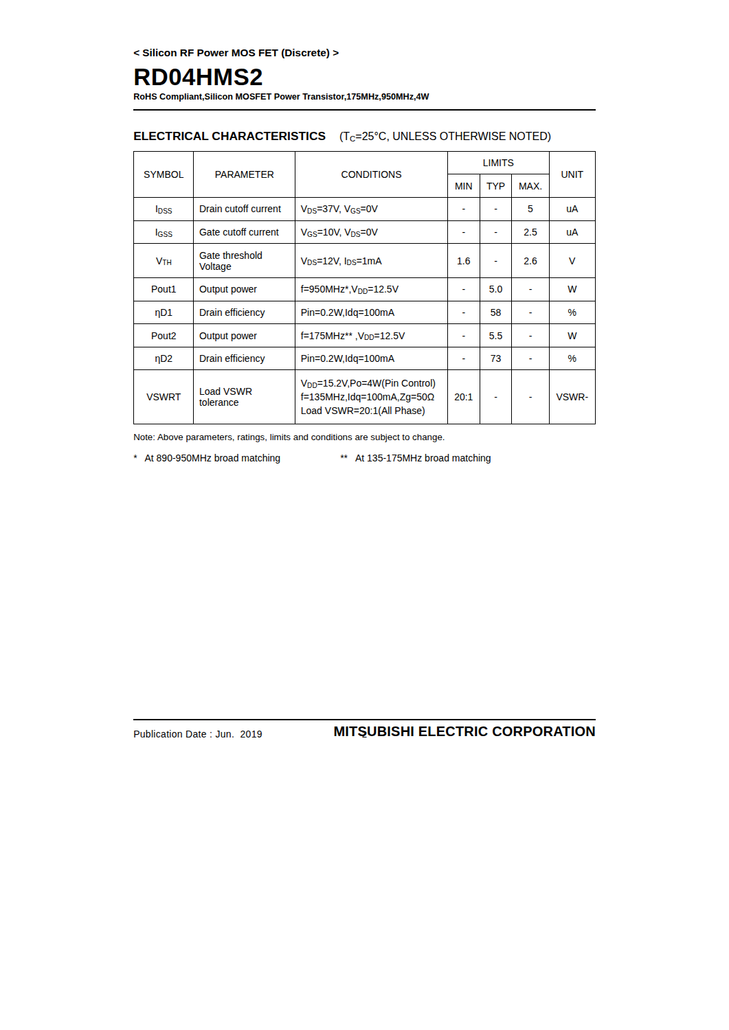< Silicon RF Power MOS FET (Discrete) >
RD04HMS2
RoHS Compliant,Silicon MOSFET Power Transistor,175MHz,950MHz,4W
ELECTRICAL CHARACTERISTICS (TC=25°C, UNLESS OTHERWISE NOTED)
| SYMBOL | PARAMETER | CONDITIONS | LIMITS | UNIT |
| --- | --- | --- | --- | --- |
| MIN | TYP | MAX. |
| I DSS | Drain cutoff current | V DS =37V, V GS =0V | - | - | 5 | uA |
| I GSS | Gate cutoff current | V GS =10V, V DS =0V | - | - | 2.5 | uA |
| V TH | Gate threshold Voltage | V DS =12V, I DS =1mA | 1.6 | - | 2.6 | V |
| Pout1 | Output power | f=950MHz*,V DD =12.5V | - | 5.0 | - | W |
| ηD1 | Drain efficiency | Pin=0.2W,Idq=100mA | - | 58 | - | % |
| Pout2 | Output power | f=175MHz** ,V DD =12.5V | - | 5.5 | - | W |
| ηD2 | Drain efficiency | Pin=0.2W,Idq=100mA | - | 73 | - | % |
| VSWRT | Load VSWR tolerance | V DD =15.2V,Po=4W(Pin Control) f=135MHz,Idq=100mA,Zg=50Ω Load VSWR=20:1(All Phase) | 20:1 | - | - | VSWR- |
Note: Above parameters, ratings, limits and conditions are subject to change.
* At 890-950MHz broad matching ** At 135-175MHz broad matching
Publication Date : Jun. 2019
MITSUBISHI ELECTRIC CORPORATION
2